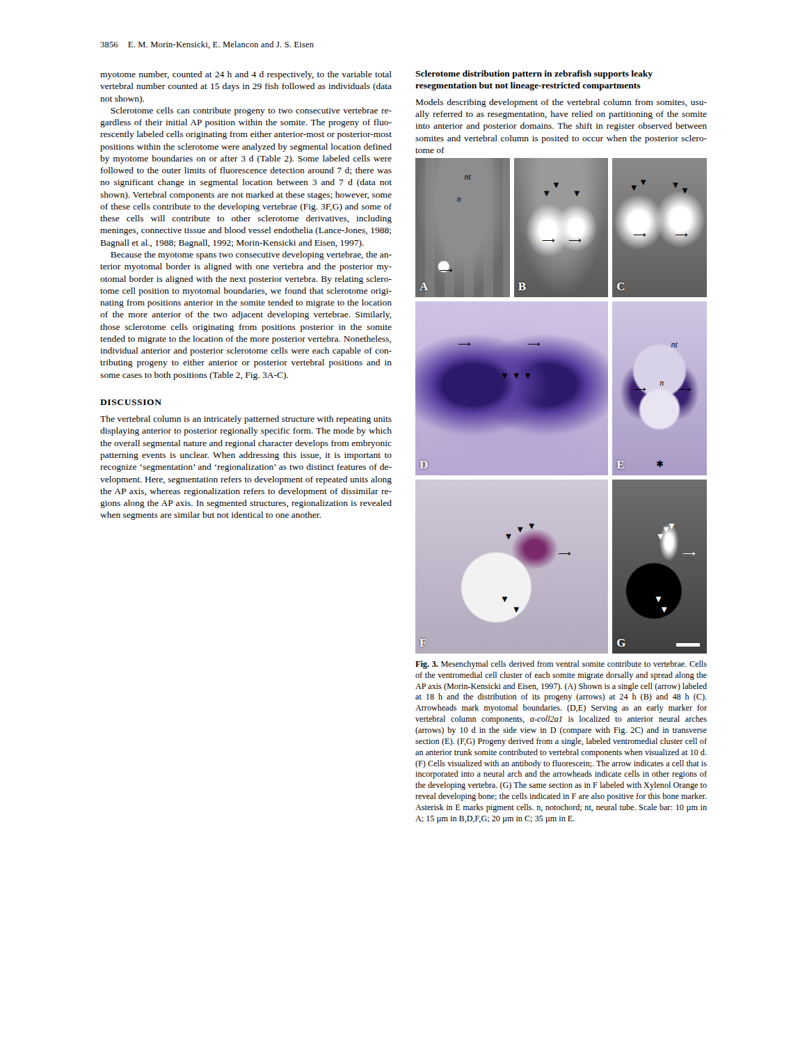3856 E. M. Morin-Kensicki, E. Melancon and J. S. Eisen
myotome number, counted at 24 h and 4 d respectively, to the variable total vertebral number counted at 15 days in 29 fish followed as individuals (data not shown).
Sclerotome cells can contribute progeny to two consecutive vertebrae regardless of their initial AP position within the somite. The progeny of fluorescently labeled cells originating from either anterior-most or posterior-most positions within the sclerotome were analyzed by segmental location defined by myotome boundaries on or after 3 d (Table 2). Some labeled cells were followed to the outer limits of fluorescence detection around 7 d; there was no significant change in segmental location between 3 and 7 d (data not shown). Vertebral components are not marked at these stages; however, some of these cells contribute to the developing vertebrae (Fig. 3F,G) and some of these cells will contribute to other sclerotome derivatives, including meninges, connective tissue and blood vessel endothelia (Lance-Jones, 1988; Bagnall et al., 1988; Bagnall, 1992; Morin-Kensicki and Eisen, 1997).
Because the myotome spans two consecutive developing vertebrae, the anterior myotomal border is aligned with one vertebra and the posterior myotomal border is aligned with the next posterior vertebra. By relating sclerotome cell position to myotomal boundaries, we found that sclerotome originating from positions anterior in the somite tended to migrate to the location of the more anterior of the two adjacent developing vertebrae. Similarly, those sclerotome cells originating from positions posterior in the somite tended to migrate to the location of the more posterior vertebra. Nonetheless, individual anterior and posterior sclerotome cells were each capable of contributing progeny to either anterior or posterior vertebral positions and in some cases to both positions (Table 2, Fig. 3A-C).
Discussion
The vertebral column is an intricately patterned structure with repeating units displaying anterior to posterior regionally specific form. The mode by which the overall segmental nature and regional character develops from embryonic patterning events is unclear. When addressing this issue, it is important to recognize ‘segmentation’ and ‘regionalization’ as two distinct features of development. Here, segmentation refers to development of repeated units along the AP axis, whereas regionalization refers to development of dissimilar regions along the AP axis. In segmented structures, regionalization is revealed when segments are similar but not identical to one another.
Sclerotome distribution pattern in zebrafish supports leaky resegmentation but not lineage-restricted compartments
Models describing development of the vertebral column from somites, usually referred to as resegmentation, have relied on partitioning of the somite into anterior and posterior domains. The shift in register observed between somites and vertebral column is posited to occur when the posterior sclerotome of
A nt n ⟶
B ▼ ▼ ▼ ⟶ ⟶
C ▼ ▼ ▼ ▼ ⟶ ⟶
D ⟶ ⟶ ▼ ▼ ▼
E nt n ⟶ ⟶ ✱
F ⟶ ▼ ▼ ▼ ▼ ▼
G ⟶ ▼ ▼ ▼ ▼ ▼
Fig. 3. Mesenchymal cells derived from ventral somite contribute to vertebrae. Cells of the ventromedial cell cluster of each somite migrate dorsally and spread along the AP axis (Morin-Kensicki and Eisen, 1997). (A) Shown is a single cell (arrow) labeled at 18 h and the distribution of its progeny (arrows) at 24 h (B) and 48 h (C). Arrowheads mark myotomal boundaries. (D,E) Serving as an early marker for vertebral column components, α-coll2a1 is localized to anterior neural arches (arrows) by 10 d in the side view in D (compare with Fig. 2C) and in transverse section (E). (F,G) Progeny derived from a single, labeled ventromedial cluster cell of an anterior trunk somite contributed to vertebral components when visualized at 10 d. (F) Cells visualized with an antibody to fluorescein;. The arrow indicates a cell that is incorporated into a neural arch and the arrowheads indicate cells in other regions of the developing vertebra. (G) The same section as in F labeled with Xylenol Orange to reveal developing bone; the cells indicated in F are also positive for this bone marker. Asterisk in E marks pigment cells. n, notochord; nt, neural tube. Scale bar: 10 µm in A; 15 µm in B,D,F,G; 20 µm in C; 35 µm in E.